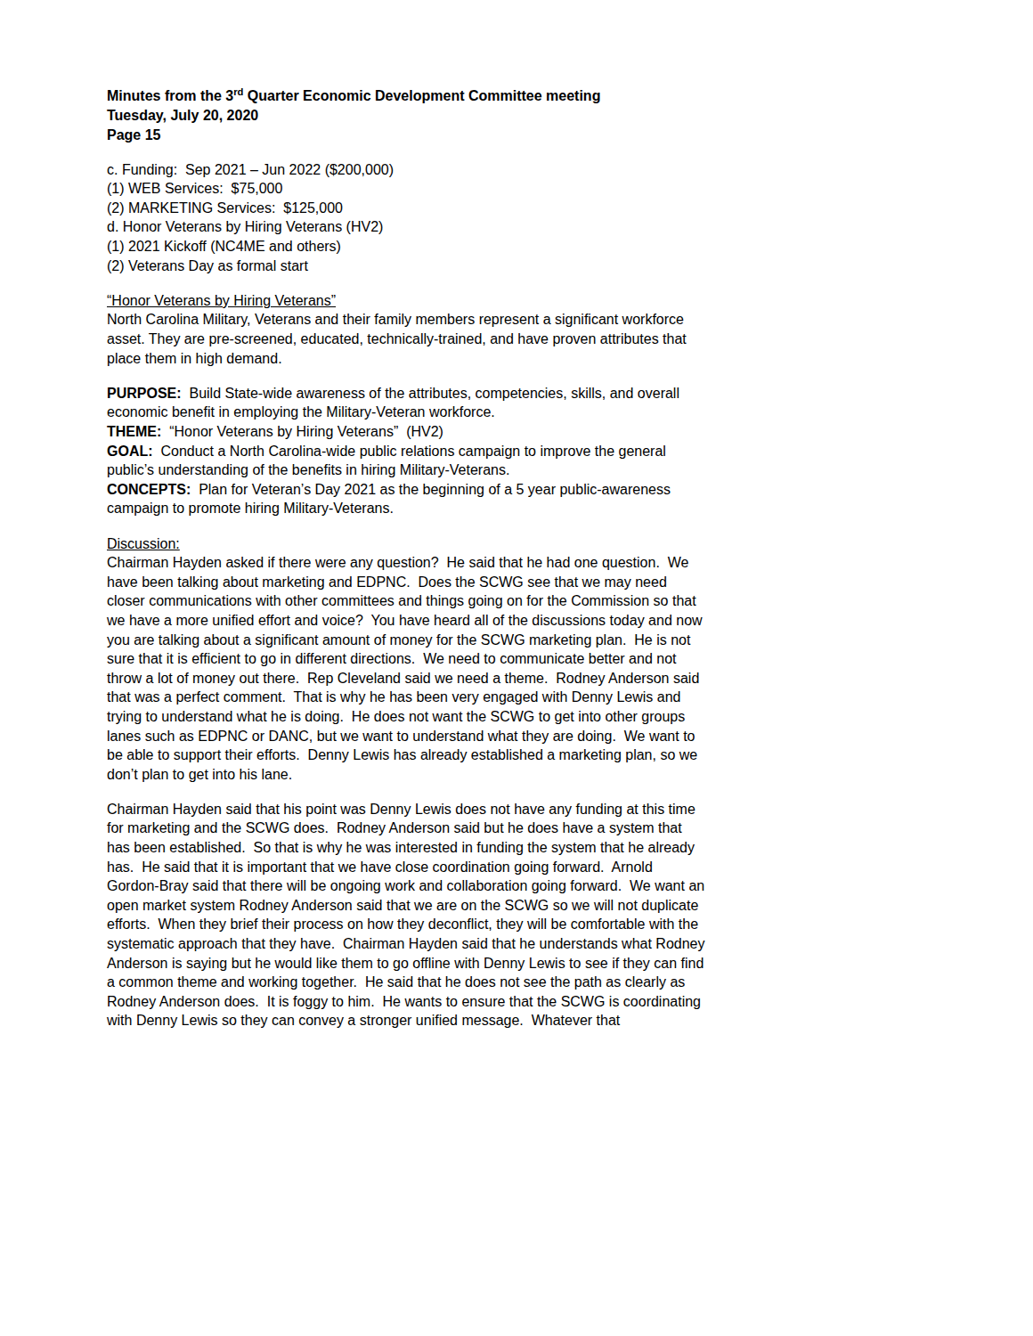Minutes from the 3rd Quarter Economic Development Committee meeting
Tuesday, July 20, 2020
Page 15
c. Funding: Sep 2021 – Jun 2022 ($200,000)
(1) WEB Services: $75,000
(2) MARKETING Services: $125,000
d. Honor Veterans by Hiring Veterans (HV2)
(1) 2021 Kickoff (NC4ME and others)
(2) Veterans Day as formal start
“Honor Veterans by Hiring Veterans”
North Carolina Military, Veterans and their family members represent a significant workforce asset. They are pre-screened, educated, technically-trained, and have proven attributes that place them in high demand.
PURPOSE: Build State-wide awareness of the attributes, competencies, skills, and overall economic benefit in employing the Military-Veteran workforce.
THEME: “Honor Veterans by Hiring Veterans” (HV2)
GOAL: Conduct a North Carolina-wide public relations campaign to improve the general public’s understanding of the benefits in hiring Military-Veterans.
CONCEPTS: Plan for Veteran’s Day 2021 as the beginning of a 5 year public-awareness campaign to promote hiring Military-Veterans.
Discussion:
Chairman Hayden asked if there were any question? He said that he had one question. We have been talking about marketing and EDPNC. Does the SCWG see that we may need closer communications with other committees and things going on for the Commission so that we have a more unified effort and voice? You have heard all of the discussions today and now you are talking about a significant amount of money for the SCWG marketing plan. He is not sure that it is efficient to go in different directions. We need to communicate better and not throw a lot of money out there. Rep Cleveland said we need a theme. Rodney Anderson said that was a perfect comment. That is why he has been very engaged with Denny Lewis and trying to understand what he is doing. He does not want the SCWG to get into other groups lanes such as EDPNC or DANC, but we want to understand what they are doing. We want to be able to support their efforts. Denny Lewis has already established a marketing plan, so we don’t plan to get into his lane.
Chairman Hayden said that his point was Denny Lewis does not have any funding at this time for marketing and the SCWG does. Rodney Anderson said but he does have a system that has been established. So that is why he was interested in funding the system that he already has. He said that it is important that we have close coordination going forward. Arnold Gordon-Bray said that there will be ongoing work and collaboration going forward. We want an open market system Rodney Anderson said that we are on the SCWG so we will not duplicate efforts. When they brief their process on how they deconflict, they will be comfortable with the systematic approach that they have. Chairman Hayden said that he understands what Rodney Anderson is saying but he would like them to go offline with Denny Lewis to see if they can find a common theme and working together. He said that he does not see the path as clearly as Rodney Anderson does. It is foggy to him. He wants to ensure that the SCWG is coordinating with Denny Lewis so they can convey a stronger unified message. Whatever that